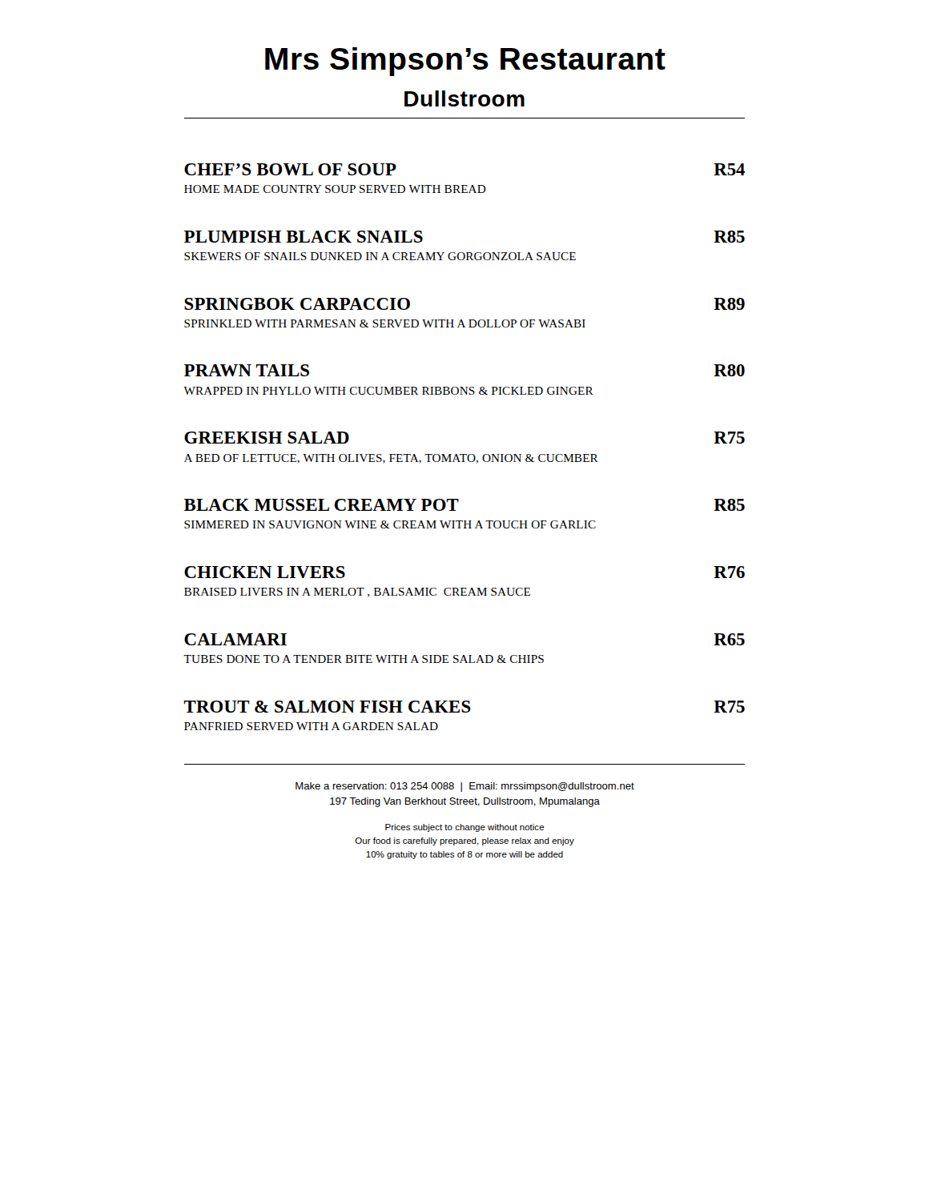Mrs Simpson’s Restaurant
Dullstroom
Chef’s Bowl of Soup
R54
Home made country soup served with bread
Plumpish Black Snails
R85
Skewers of snails dunked in a creamy gorgonzola sauce
Springbok Carpaccio
R89
Sprinkled with parmesan & served with a dollop of wasabi
Prawn Tails
R80
Wrapped in phyllo with cucumber ribbons & pickled ginger
Greekish Salad
R75
A bed of lettuce, with olives, feta, tomato, onion & cucmber
Black Mussel Creamy Pot
R85
Simmered in sauvignon wine & cream with a touch of garlic
Chicken Livers
R76
Braised livers in a merlot , balsamic cream sauce
Calamari
R65
Tubes done to a tender bite with a side salad & chips
Trout & Salmon Fish Cakes
R75
Panfried served with a garden salad
Make a reservation: 013 254 0088 | Email: mrssimpson@dullstroom.net
197 Teding Van Berkhout Street, Dullstroom, Mpumalanga
Prices subject to change without notice
Our food is carefully prepared, please relax and enjoy
10% gratuity to tables of 8 or more will be added